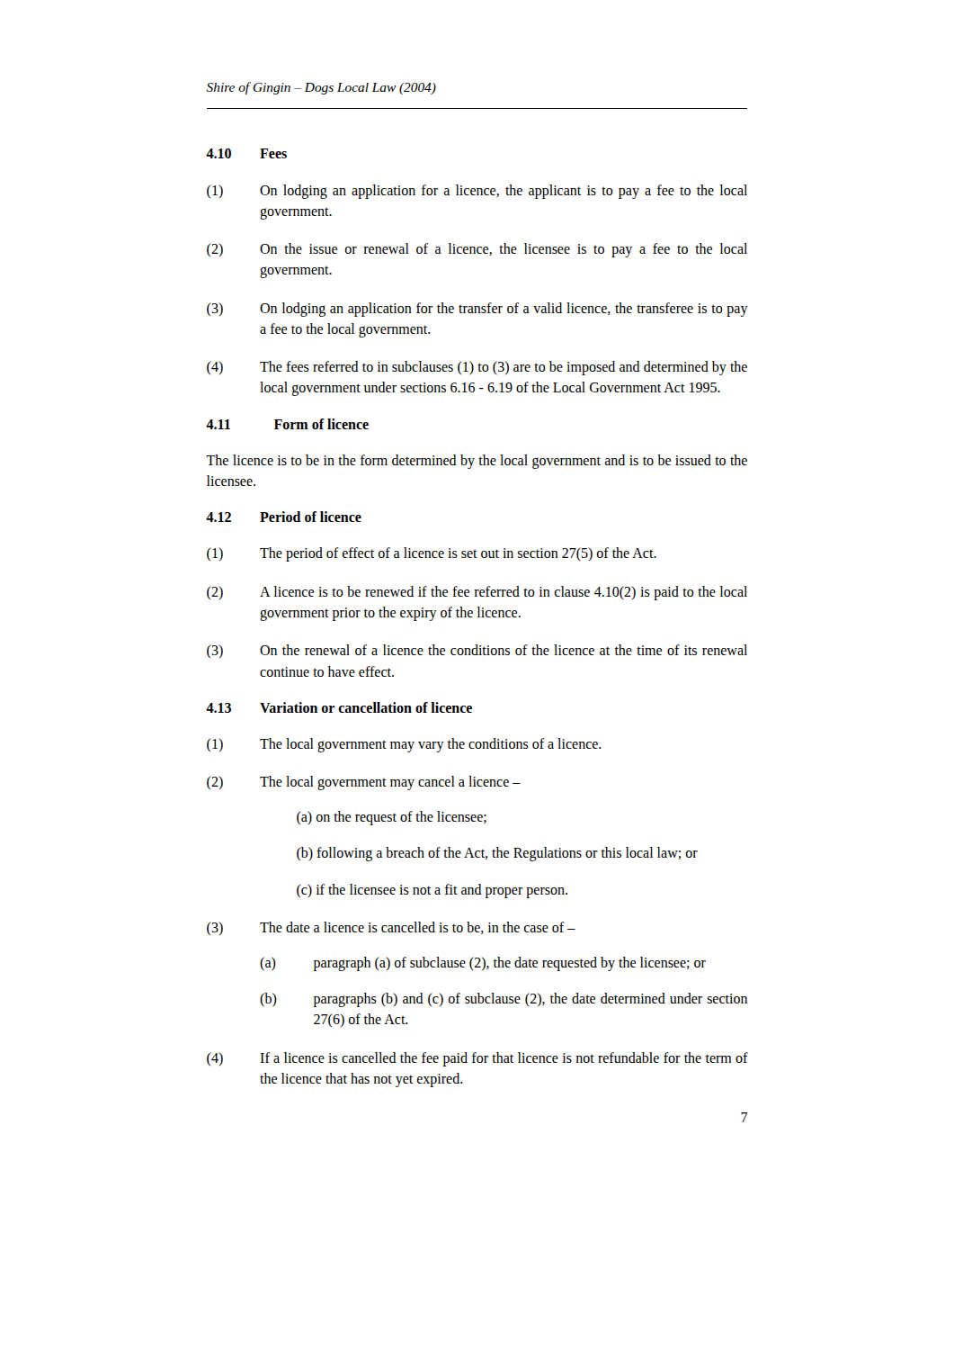Shire of Gingin – Dogs Local Law (2004)
4.10 Fees
(1) On lodging an application for a licence, the applicant is to pay a fee to the local government.
(2) On the issue or renewal of a licence, the licensee is to pay a fee to the local government.
(3) On lodging an application for the transfer of a valid licence, the transferee is to pay a fee to the local government.
(4) The fees referred to in subclauses (1) to (3) are to be imposed and determined by the local government under sections 6.16 - 6.19 of the Local Government Act 1995.
4.11 Form of licence
The licence is to be in the form determined by the local government and is to be issued to the licensee.
4.12 Period of licence
(1) The period of effect of a licence is set out in section 27(5) of the Act.
(2) A licence is to be renewed if the fee referred to in clause 4.10(2) is paid to the local government prior to the expiry of the licence.
(3) On the renewal of a licence the conditions of the licence at the time of its renewal continue to have effect.
4.13 Variation or cancellation of licence
(1) The local government may vary the conditions of a licence.
(2) The local government may cancel a licence –
(a) on the request of the licensee;
(b) following a breach of the Act, the Regulations or this local law; or
(c) if the licensee is not a fit and proper person.
(3) The date a licence is cancelled is to be, in the case of –
(a) paragraph (a) of subclause (2), the date requested by the licensee; or
(b) paragraphs (b) and (c) of subclause (2), the date determined under section 27(6) of the Act.
(4) If a licence is cancelled the fee paid for that licence is not refundable for the term of the licence that has not yet expired.
7